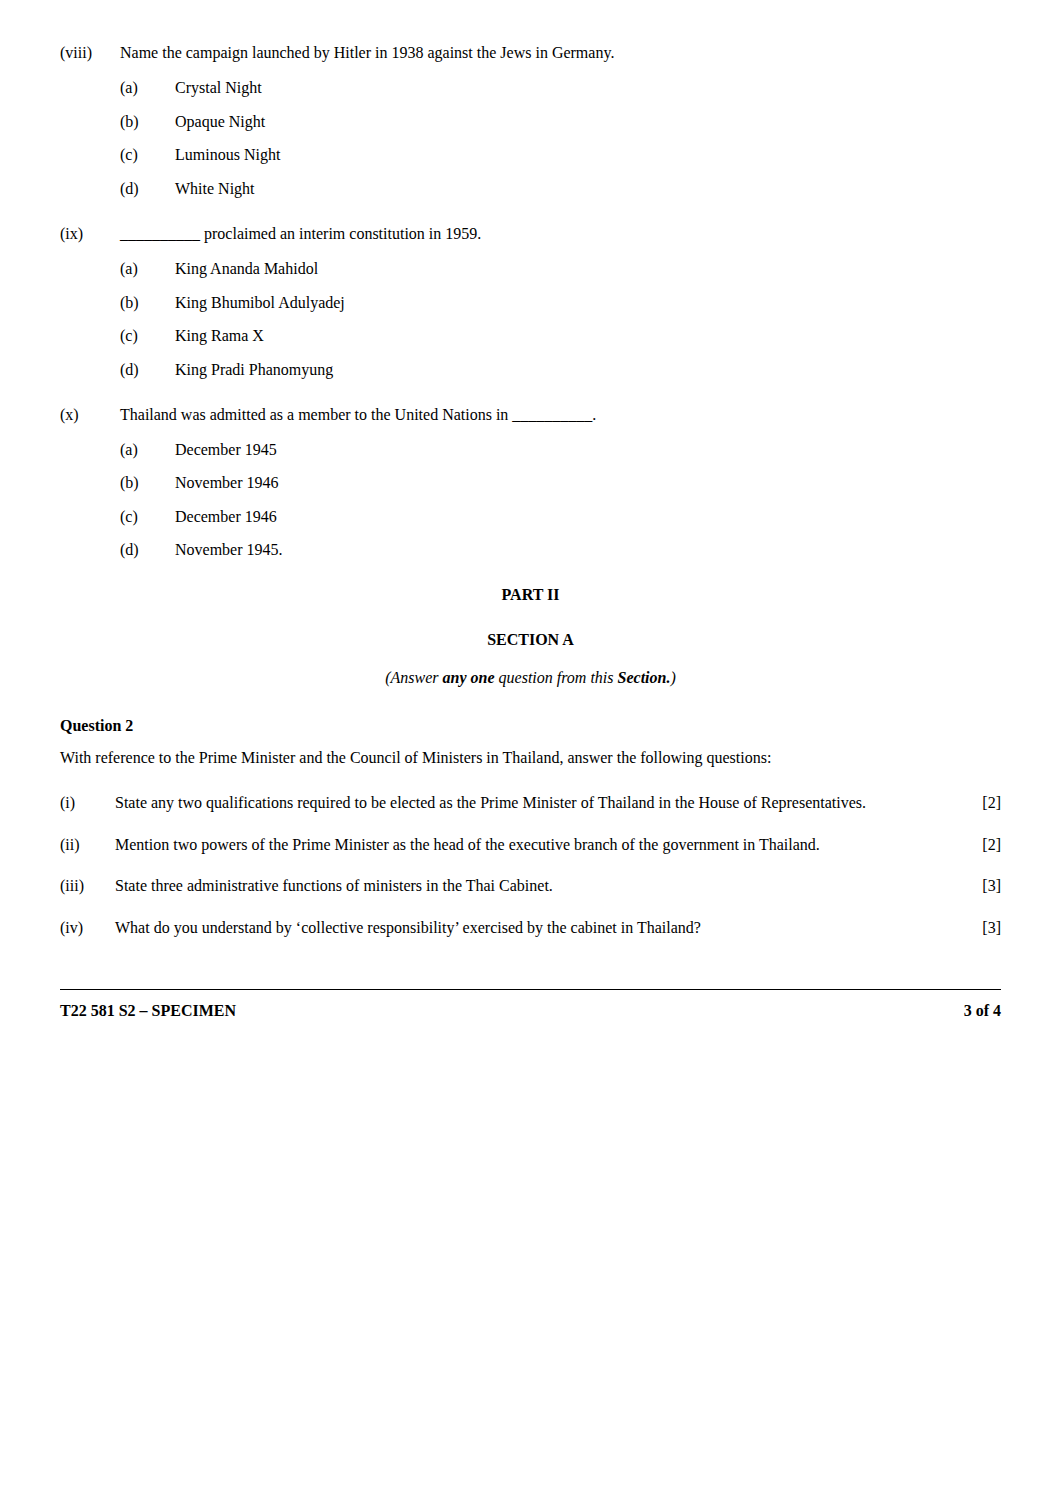(viii)
Name the campaign launched by Hitler in 1938 against the Jews in Germany.
(a)
Crystal Night
(b)
Opaque Night
(c)
Luminous Night
(d)
White Night
(ix)
__________ proclaimed an interim constitution in 1959.
(a)
King Ananda Mahidol
(b)
King Bhumibol Adulyadej
(c)
King Rama X
(d)
King Pradi Phanomyung
(x)
Thailand was admitted as a member to the United Nations in __________.
(a)
December 1945
(b)
November 1946
(c)
December 1946
(d)
November 1945.
PART II
SECTION A
(Answer any one question from this Section.)
Question 2
With reference to the Prime Minister and the Council of Ministers in Thailand, answer the following questions:
(i)
State any two qualifications required to be elected as the Prime Minister of Thailand in the House of Representatives.
[2]
(ii)
Mention two powers of the Prime Minister as the head of the executive branch of the government in Thailand.
[2]
(iii)
State three administrative functions of ministers in the Thai Cabinet.
[3]
(iv)
What do you understand by ‘collective responsibility’ exercised by the cabinet in Thailand?
[3]
T22 581 S2 – SPECIMEN
3 of 4